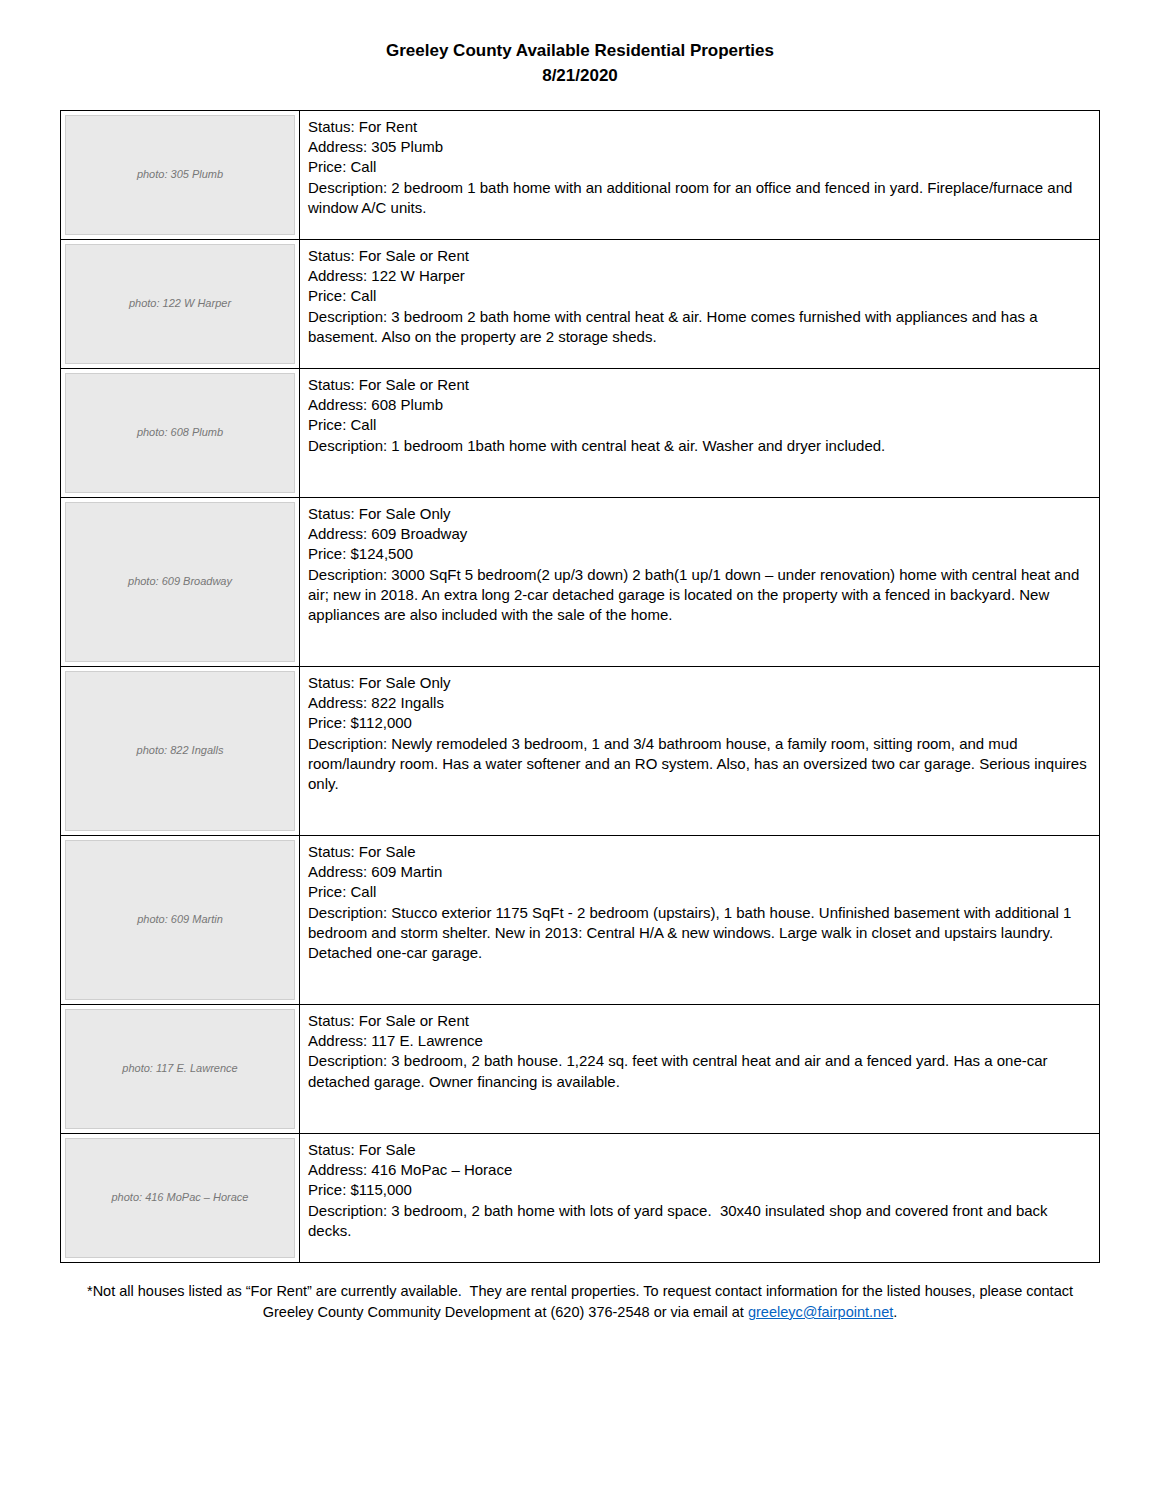Greeley County Available Residential Properties
8/21/2020
| photo: 305 Plumb | Status: For Rent Address: 305 Plumb Price: Call Description: 2 bedroom 1 bath home with an additional room for an office and fenced in yard. Fireplace/furnace and window A/C units. |
| photo: 122 W Harper | Status: For Sale or Rent Address: 122 W Harper Price: Call Description: 3 bedroom 2 bath home with central heat & air. Home comes furnished with appliances and has a basement. Also on the property are 2 storage sheds. |
| photo: 608 Plumb | Status: For Sale or Rent Address: 608 Plumb Price: Call Description: 1 bedroom 1bath home with central heat & air. Washer and dryer included. |
| photo: 609 Broadway | Status: For Sale Only Address: 609 Broadway Price: $124,500 Description: 3000 SqFt 5 bedroom(2 up/3 down) 2 bath(1 up/1 down – under renovation) home with central heat and air; new in 2018. An extra long 2-car detached garage is located on the property with a fenced in backyard. New appliances are also included with the sale of the home. |
| photo: 822 Ingalls | Status: For Sale Only Address: 822 Ingalls Price: $112,000 Description: Newly remodeled 3 bedroom, 1 and 3/4 bathroom house, a family room, sitting room, and mud room/laundry room. Has a water softener and an RO system. Also, has an oversized two car garage. Serious inquires only. |
| photo: 609 Martin | Status: For Sale Address: 609 Martin Price: Call Description: Stucco exterior 1175 SqFt - 2 bedroom (upstairs), 1 bath house. Unfinished basement with additional 1 bedroom and storm shelter. New in 2013: Central H/A & new windows. Large walk in closet and upstairs laundry. Detached one-car garage. |
| photo: 117 E. Lawrence | Status: For Sale or Rent Address: 117 E. Lawrence Description: 3 bedroom, 2 bath house. 1,224 sq. feet with central heat and air and a fenced yard. Has a one-car detached garage. Owner financing is available. |
| photo: 416 MoPac – Horace | Status: For Sale Address: 416 MoPac – Horace Price: $115,000 Description: 3 bedroom, 2 bath home with lots of yard space. 30x40 insulated shop and covered front and back decks. |
*Not all houses listed as “For Rent” are currently available. They are rental properties. To request contact information for the listed houses, please contact Greeley County Community Development at (620) 376-2548 or via email at greeleyc@fairpoint.net.